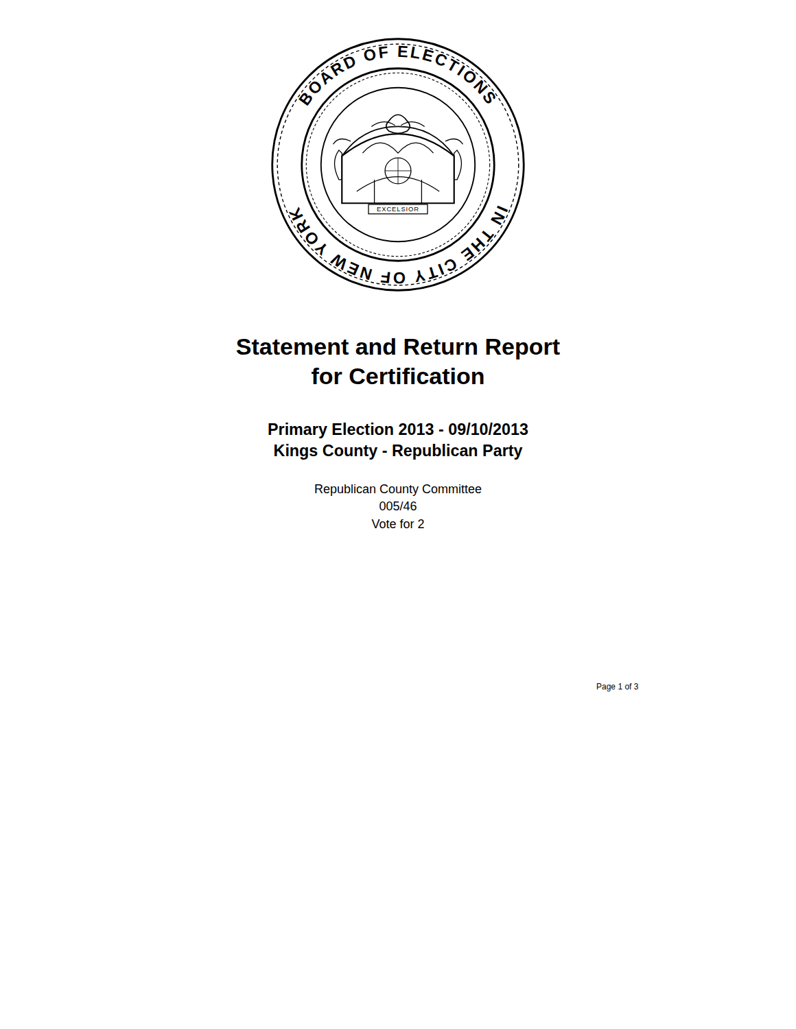Statement and Return Report
for Certification
Primary Election 2013 - 09/10/2013
Kings County - Republican Party
Republican County Committee
005/46
Vote for 2
Page 1 of 3